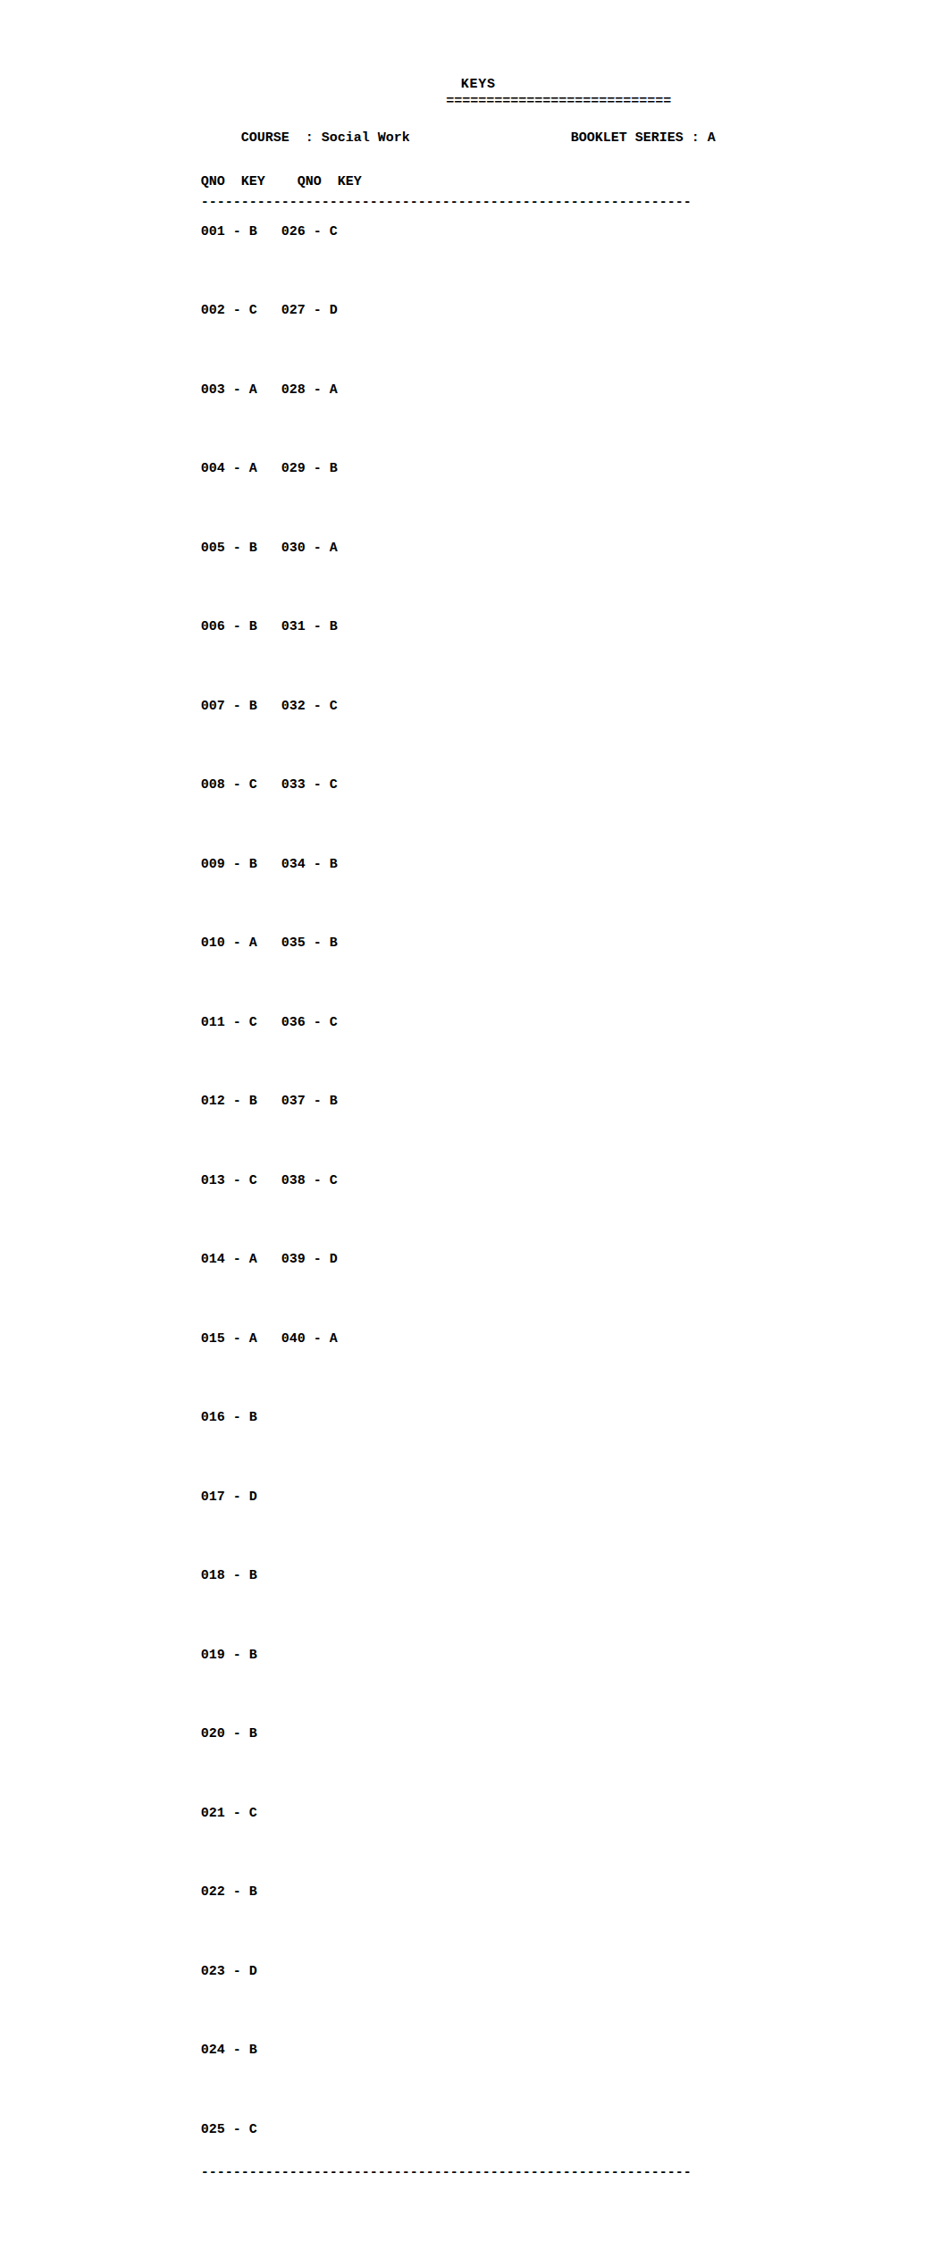KEYS
                    ============================
     COURSE  : Social Work                    BOOKLET SERIES : A
QNO  KEY    QNO  KEY
-------------------------------------------------------------
001 - B   026 - C

002 - C   027 - D

003 - A   028 - A

004 - A   029 - B

005 - B   030 - A

006 - B   031 - B

007 - B   032 - C

008 - C   033 - C

009 - B   034 - B

010 - A   035 - B

011 - C   036 - C

012 - B   037 - B

013 - C   038 - C

014 - A   039 - D

015 - A   040 - A

016 - B

017 - D

018 - B

019 - B

020 - B

021 - C

022 - B

023 - D

024 - B

025 - C
-------------------------------------------------------------